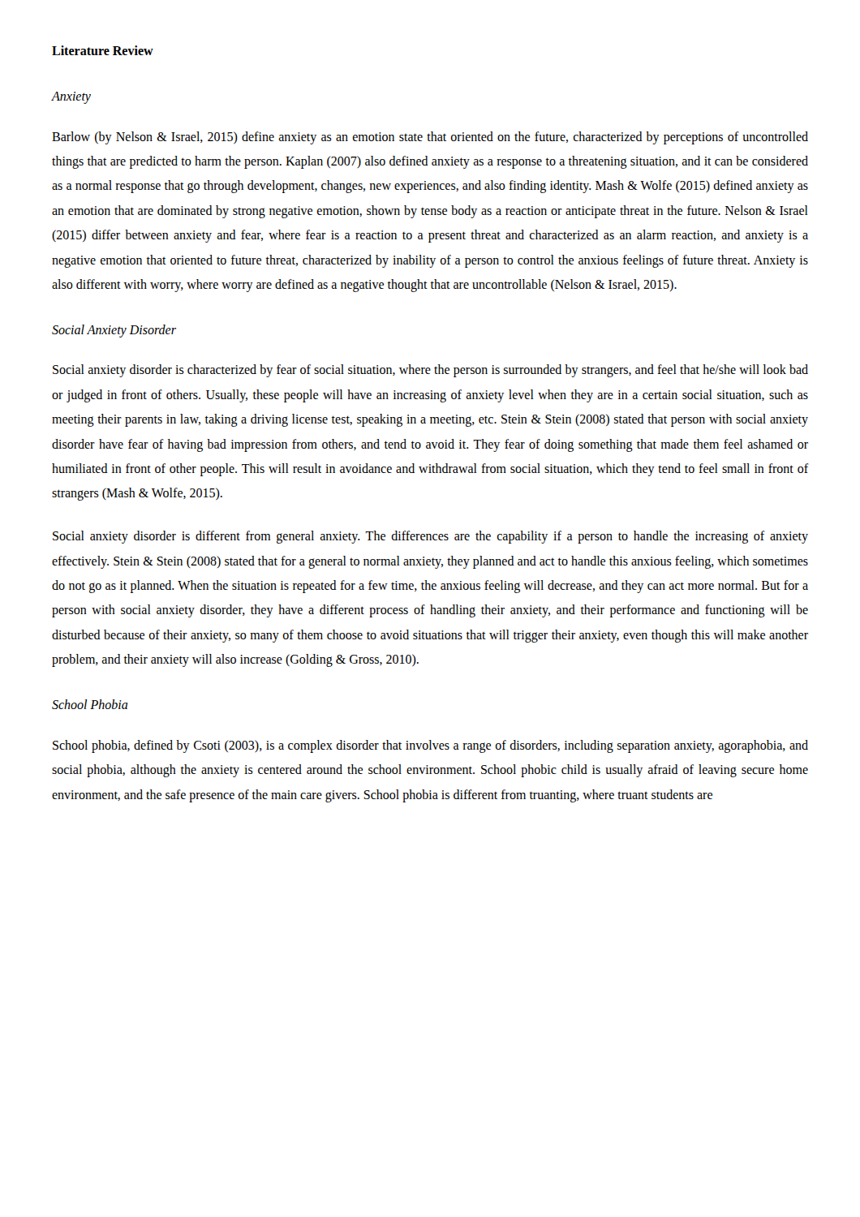Literature Review
Anxiety
Barlow (by Nelson & Israel, 2015) define anxiety as an emotion state that oriented on the future, characterized by perceptions of uncontrolled things that are predicted to harm the person. Kaplan (2007) also defined anxiety as a response to a threatening situation, and it can be considered as a normal response that go through development, changes, new experiences, and also finding identity. Mash & Wolfe (2015) defined anxiety as an emotion that are dominated by strong negative emotion, shown by tense body as a reaction or anticipate threat in the future. Nelson & Israel (2015) differ between anxiety and fear, where fear is a reaction to a present threat and characterized as an alarm reaction, and anxiety is a negative emotion that oriented to future threat, characterized by inability of a person to control the anxious feelings of future threat. Anxiety is also different with worry, where worry are defined as a negative thought that are uncontrollable (Nelson & Israel, 2015).
Social Anxiety Disorder
Social anxiety disorder is characterized by fear of social situation, where the person is surrounded by strangers, and feel that he/she will look bad or judged in front of others. Usually, these people will have an increasing of anxiety level when they are in a certain social situation, such as meeting their parents in law, taking a driving license test, speaking in a meeting, etc. Stein & Stein (2008) stated that person with social anxiety disorder have fear of having bad impression from others, and tend to avoid it. They fear of doing something that made them feel ashamed or humiliated in front of other people. This will result in avoidance and withdrawal from social situation, which they tend to feel small in front of strangers (Mash & Wolfe, 2015).
Social anxiety disorder is different from general anxiety. The differences are the capability if a person to handle the increasing of anxiety effectively. Stein & Stein (2008) stated that for a general to normal anxiety, they planned and act to handle this anxious feeling, which sometimes do not go as it planned. When the situation is repeated for a few time, the anxious feeling will decrease, and they can act more normal. But for a person with social anxiety disorder, they have a different process of handling their anxiety, and their performance and functioning will be disturbed because of their anxiety, so many of them choose to avoid situations that will trigger their anxiety, even though this will make another problem, and their anxiety will also increase (Golding & Gross, 2010).
School Phobia
School phobia, defined by Csoti (2003), is a complex disorder that involves a range of disorders, including separation anxiety, agoraphobia, and social phobia, although the anxiety is centered around the school environment. School phobic child is usually afraid of leaving secure home environment, and the safe presence of the main care givers. School phobia is different from truanting, where truant students are